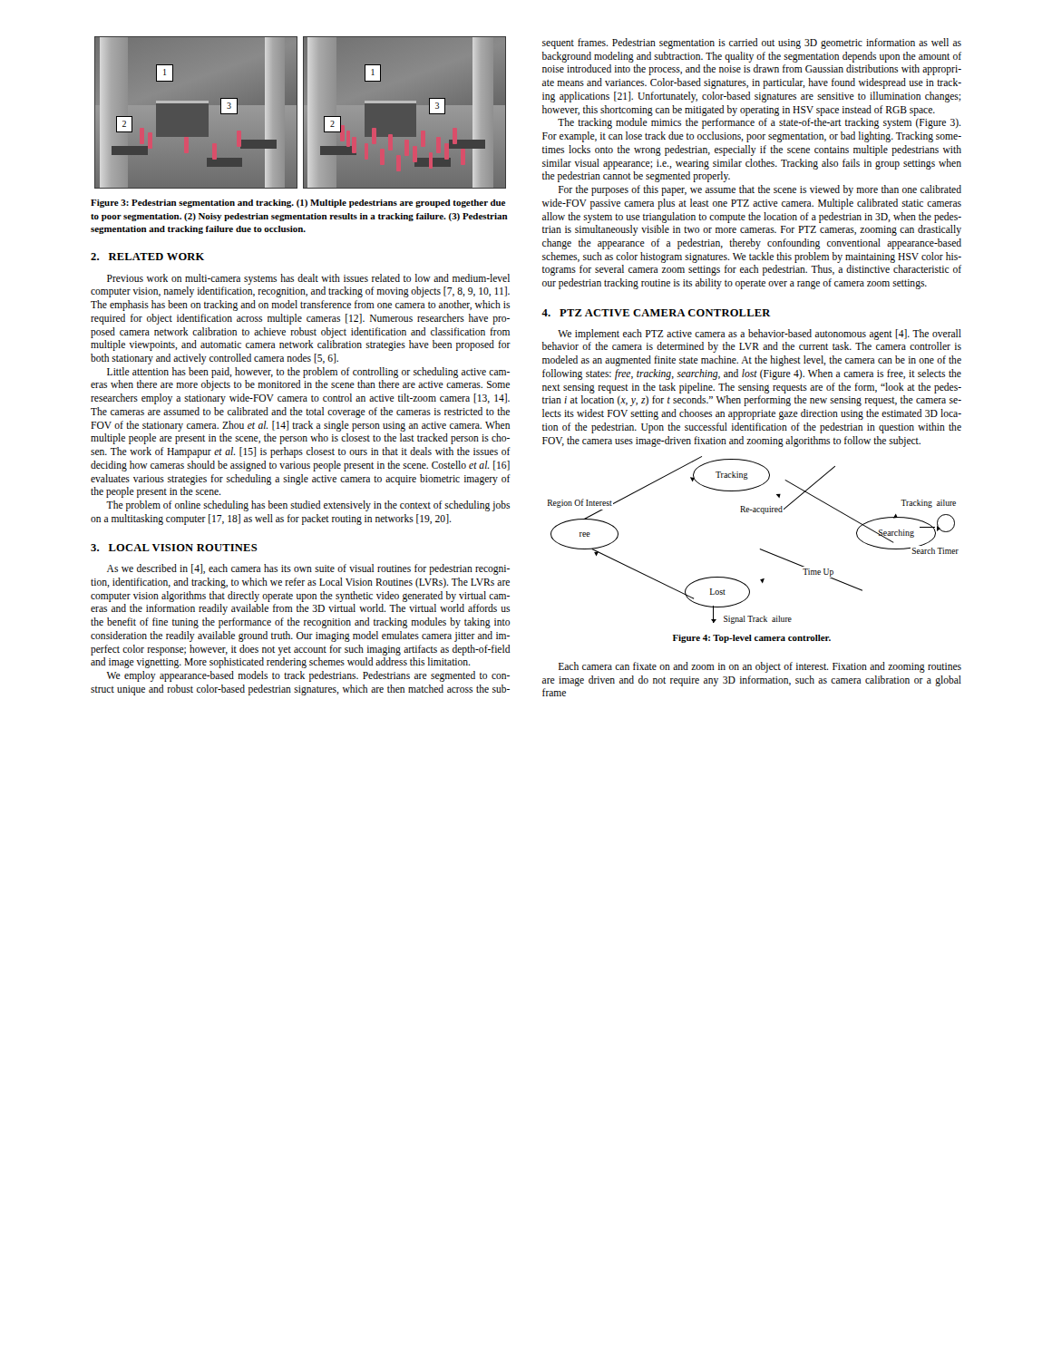1
3
2
1
3
2
Figure 3: Pedestrian segmentation and tracking. (1) Multiple pedestrians are grouped together due to poor segmentation. (2) Noisy pedestrian segmentation results in a tracking failure. (3) Pedestrian segmentation and tracking failure due to occlusion.
2. RELATED WORK
Previous work on multi-camera systems has dealt with issues related to low and medium-level computer vision, namely identification, recognition, and tracking of moving objects [7, 8, 9, 10, 11]. The emphasis has been on tracking and on model transference from one camera to another, which is required for object identification across multiple cameras [12]. Numerous researchers have proposed camera network calibration to achieve robust object identification and classification from multiple viewpoints, and automatic camera network calibration strategies have been proposed for both stationary and actively controlled camera nodes [5, 6].
Little attention has been paid, however, to the problem of controlling or scheduling active cameras when there are more objects to be monitored in the scene than there are active cameras. Some researchers employ a stationary wide-FOV camera to control an active tilt-zoom camera [13, 14]. The cameras are assumed to be calibrated and the total coverage of the cameras is restricted to the FOV of the stationary camera. Zhou et al. [14] track a single person using an active camera. When multiple people are present in the scene, the person who is closest to the last tracked person is chosen. The work of Hampapur et al. [15] is perhaps closest to ours in that it deals with the issues of deciding how cameras should be assigned to various people present in the scene. Costello et al. [16] evaluates various strategies for scheduling a single active camera to acquire biometric imagery of the people present in the scene.
The problem of online scheduling has been studied extensively in the context of scheduling jobs on a multitasking computer [17, 18] as well as for packet routing in networks [19, 20].
3. LOCAL VISION ROUTINES
As we described in [4], each camera has its own suite of visual routines for pedestrian recognition, identification, and tracking, to which we refer as Local Vision Routines (LVRs). The LVRs are computer vision algorithms that directly operate upon the synthetic video generated by virtual cameras and the information readily available from the 3D virtual world. The virtual world affords us the benefit of fine tuning the performance of the recognition and tracking modules by taking into consideration the readily available ground truth. Our imaging model emulates camera jitter and imperfect color response; however, it does not yet account for such imaging artifacts as depth-of-field and image vignetting. More sophisticated rendering schemes would address this limitation.
We employ appearance-based models to track pedestrians. Pedestrians are segmented to construct unique and robust color-based pedestrian signatures, which are then matched across the subsequent frames. Pedestrian segmentation is carried out using 3D geometric information as well as background modeling and subtraction. The quality of the segmentation depends upon the amount of noise introduced into the process, and the noise is drawn from Gaussian distributions with appropriate means and variances. Color-based signatures, in particular, have found widespread use in tracking applications [21]. Unfortunately, color-based signatures are sensitive to illumination changes; however, this shortcoming can be mitigated by operating in HSV space instead of RGB space.
The tracking module mimics the performance of a state-of-the-art tracking system (Figure 3). For example, it can lose track due to occlusions, poor segmentation, or bad lighting. Tracking sometimes locks onto the wrong pedestrian, especially if the scene contains multiple pedestrians with similar visual appearance; i.e., wearing similar clothes. Tracking also fails in group settings when the pedestrian cannot be segmented properly.
For the purposes of this paper, we assume that the scene is viewed by more than one calibrated wide-FOV passive camera plus at least one PTZ active camera. Multiple calibrated static cameras allow the system to use triangulation to compute the location of a pedestrian in 3D, when the pedestrian is simultaneously visible in two or more cameras. For PTZ cameras, zooming can drastically change the appearance of a pedestrian, thereby confounding conventional appearance-based schemes, such as color histogram signatures. We tackle this problem by maintaining HSV color histograms for several camera zoom settings for each pedestrian. Thus, a distinctive characteristic of our pedestrian tracking routine is its ability to operate over a range of camera zoom settings.
4. PTZ ACTIVE CAMERA CONTROLLER
We implement each PTZ active camera as a behavior-based autonomous agent [4]. The overall behavior of the camera is determined by the LVR and the current task. The camera controller is modeled as an augmented finite state machine. At the highest level, the camera can be in one of the following states: free, tracking, searching, and lost (Figure 4). When a camera is free, it selects the next sensing request in the task pipeline. The sensing requests are of the form, “look at the pedestrian i at location (x, y, z) for t seconds.” When performing the new sensing request, the camera selects its widest FOV setting and chooses an appropriate gaze direction using the estimated 3D location of the pedestrian. Upon the successful identification of the pedestrian in question within the FOV, the camera uses image-driven fixation and zooming algorithms to follow the subject.
Tracking
Searching
ree
Lost
Region Of Interest
Tracking ailure
Re-acquired
Search Timer
Time Up
Signal Track ailure
Figure 4: Top-level camera controller.
Each camera can fixate on and zoom in on an object of interest. Fixation and zooming routines are image driven and do not require any 3D information, such as camera calibration or a global frame